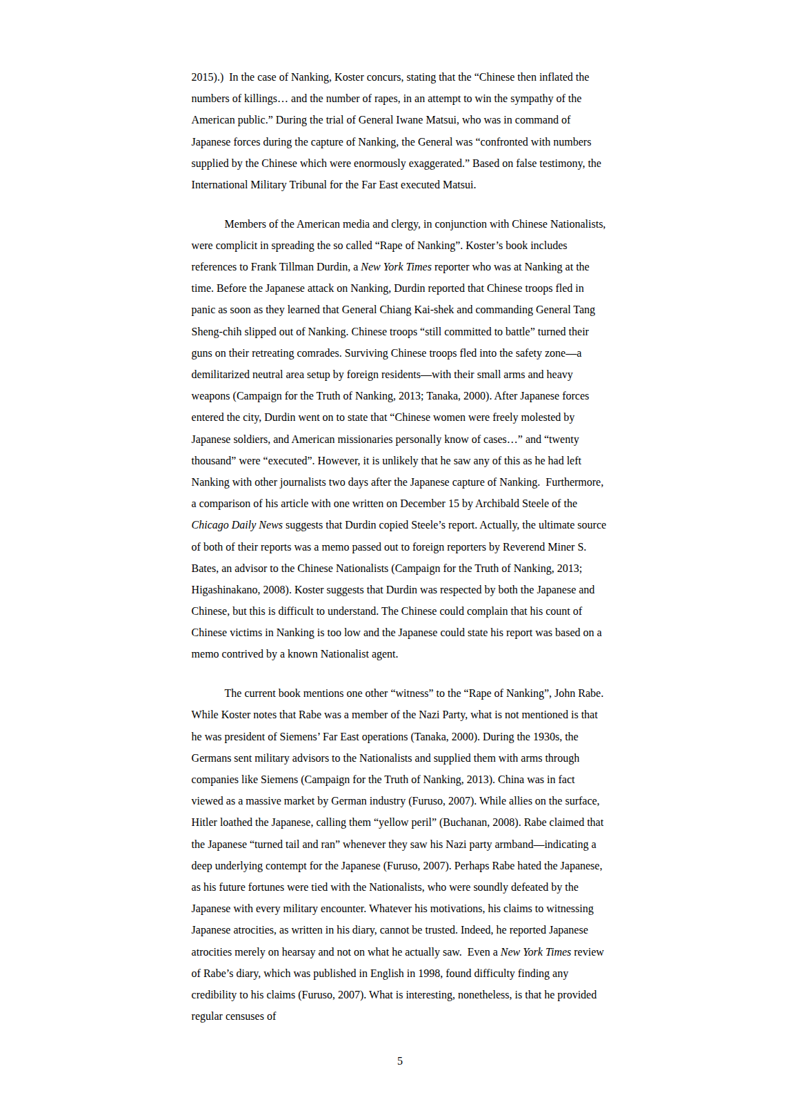2015).) In the case of Nanking, Koster concurs, stating that the “Chinese then inflated the numbers of killings… and the number of rapes, in an attempt to win the sympathy of the American public.” During the trial of General Iwane Matsui, who was in command of Japanese forces during the capture of Nanking, the General was “confronted with numbers supplied by the Chinese which were enormously exaggerated.” Based on false testimony, the International Military Tribunal for the Far East executed Matsui.
Members of the American media and clergy, in conjunction with Chinese Nationalists, were complicit in spreading the so called “Rape of Nanking”. Koster’s book includes references to Frank Tillman Durdin, a New York Times reporter who was at Nanking at the time. Before the Japanese attack on Nanking, Durdin reported that Chinese troops fled in panic as soon as they learned that General Chiang Kai-shek and commanding General Tang Sheng-chih slipped out of Nanking. Chinese troops “still committed to battle” turned their guns on their retreating comrades. Surviving Chinese troops fled into the safety zone—a demilitarized neutral area setup by foreign residents—with their small arms and heavy weapons (Campaign for the Truth of Nanking, 2013; Tanaka, 2000). After Japanese forces entered the city, Durdin went on to state that “Chinese women were freely molested by Japanese soldiers, and American missionaries personally know of cases…” and “twenty thousand” were “executed”. However, it is unlikely that he saw any of this as he had left Nanking with other journalists two days after the Japanese capture of Nanking. Furthermore, a comparison of his article with one written on December 15 by Archibald Steele of the Chicago Daily News suggests that Durdin copied Steele’s report. Actually, the ultimate source of both of their reports was a memo passed out to foreign reporters by Reverend Miner S. Bates, an advisor to the Chinese Nationalists (Campaign for the Truth of Nanking, 2013; Higashinakano, 2008). Koster suggests that Durdin was respected by both the Japanese and Chinese, but this is difficult to understand. The Chinese could complain that his count of Chinese victims in Nanking is too low and the Japanese could state his report was based on a memo contrived by a known Nationalist agent.
The current book mentions one other “witness” to the “Rape of Nanking”, John Rabe. While Koster notes that Rabe was a member of the Nazi Party, what is not mentioned is that he was president of Siemens’ Far East operations (Tanaka, 2000). During the 1930s, the Germans sent military advisors to the Nationalists and supplied them with arms through companies like Siemens (Campaign for the Truth of Nanking, 2013). China was in fact viewed as a massive market by German industry (Furuso, 2007). While allies on the surface, Hitler loathed the Japanese, calling them “yellow peril” (Buchanan, 2008). Rabe claimed that the Japanese “turned tail and ran” whenever they saw his Nazi party armband—indicating a deep underlying contempt for the Japanese (Furuso, 2007). Perhaps Rabe hated the Japanese, as his future fortunes were tied with the Nationalists, who were soundly defeated by the Japanese with every military encounter. Whatever his motivations, his claims to witnessing Japanese atrocities, as written in his diary, cannot be trusted. Indeed, he reported Japanese atrocities merely on hearsay and not on what he actually saw. Even a New York Times review of Rabe’s diary, which was published in English in 1998, found difficulty finding any credibility to his claims (Furuso, 2007). What is interesting, nonetheless, is that he provided regular censuses of
5